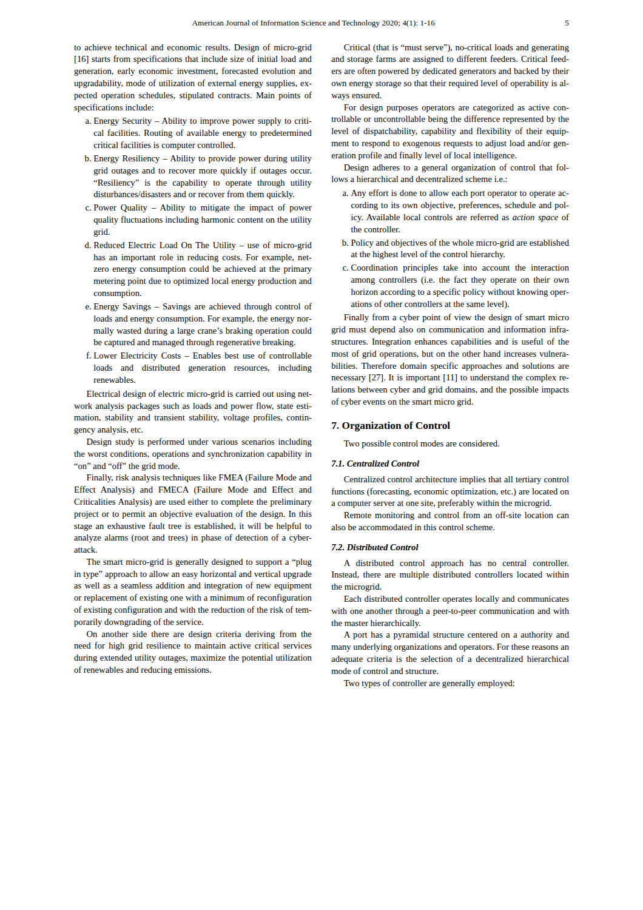American Journal of Information Science and Technology 2020; 4(1): 1-16 5
to achieve technical and economic results. Design of micro-grid [16] starts from specifications that include size of initial load and generation, early economic investment, forecasted evolution and upgradability, mode of utilization of external energy supplies, expected operation schedules, stipulated contracts. Main points of specifications include:
Energy Security – Ability to improve power supply to critical facilities. Routing of available energy to predetermined critical facilities is computer controlled.
Energy Resiliency – Ability to provide power during utility grid outages and to recover more quickly if outages occur. “Resiliency” is the capability to operate through utility disturbances/disasters and or recover from them quickly.
Power Quality – Ability to mitigate the impact of power quality fluctuations including harmonic content on the utility grid.
Reduced Electric Load On The Utility – use of micro-grid has an important role in reducing costs. For example, net-zero energy consumption could be achieved at the primary metering point due to optimized local energy production and consumption.
Energy Savings – Savings are achieved through control of loads and energy consumption. For example, the energy normally wasted during a large crane’s braking operation could be captured and managed through regenerative breaking.
Lower Electricity Costs – Enables best use of controllable loads and distributed generation resources, including renewables.
Electrical design of electric micro-grid is carried out using network analysis packages such as loads and power flow, state estimation, stability and transient stability, voltage profiles, contingency analysis, etc.
Design study is performed under various scenarios including the worst conditions, operations and synchronization capability in “on” and “off” the grid mode.
Finally, risk analysis techniques like FMEA (Failure Mode and Effect Analysis) and FMECA (Failure Mode and Effect and Criticalities Analysis) are used either to complete the preliminary project or to permit an objective evaluation of the design. In this stage an exhaustive fault tree is established, it will be helpful to analyze alarms (root and trees) in phase of detection of a cyber-attack.
The smart micro-grid is generally designed to support a “plug in type” approach to allow an easy horizontal and vertical upgrade as well as a seamless addition and integration of new equipment or replacement of existing one with a minimum of reconfiguration of existing configuration and with the reduction of the risk of temporarily downgrading of the service.
On another side there are design criteria deriving from the need for high grid resilience to maintain active critical services during extended utility outages, maximize the potential utilization of renewables and reducing emissions.
Critical (that is “must serve”), no-critical loads and generating and storage farms are assigned to different feeders. Critical feeders are often powered by dedicated generators and backed by their own energy storage so that their required level of operability is always ensured.
For design purposes operators are categorized as active controllable or uncontrollable being the difference represented by the level of dispatchability, capability and flexibility of their equipment to respond to exogenous requests to adjust load and/or generation profile and finally level of local intelligence.
Design adheres to a general organization of control that follows a hierarchical and decentralized scheme i.e.:
Any effort is done to allow each port operator to operate according to its own objective, preferences, schedule and policy. Available local controls are referred as action space of the controller.
Policy and objectives of the whole micro-grid are established at the highest level of the control hierarchy.
Coordination principles take into account the interaction among controllers (i.e. the fact they operate on their own horizon according to a specific policy without knowing operations of other controllers at the same level).
Finally from a cyber point of view the design of smart micro grid must depend also on communication and information infrastructures. Integration enhances capabilities and is useful of the most of grid operations, but on the other hand increases vulnerabilities. Therefore domain specific approaches and solutions are necessary [27]. It is important [11] to understand the complex relations between cyber and grid domains, and the possible impacts of cyber events on the smart micro grid.
7. Organization of Control
Two possible control modes are considered.
7.1. Centralized Control
Centralized control architecture implies that all tertiary control functions (forecasting, economic optimization, etc.) are located on a computer server at one site, preferably within the microgrid.
Remote monitoring and control from an off-site location can also be accommodated in this control scheme.
7.2. Distributed Control
A distributed control approach has no central controller. Instead, there are multiple distributed controllers located within the microgrid.
Each distributed controller operates locally and communicates with one another through a peer-to-peer communication and with the master hierarchically.
A port has a pyramidal structure centered on a authority and many underlying organizations and operators. For these reasons an adequate criteria is the selection of a decentralized hierarchical mode of control and structure.
Two types of controller are generally employed: